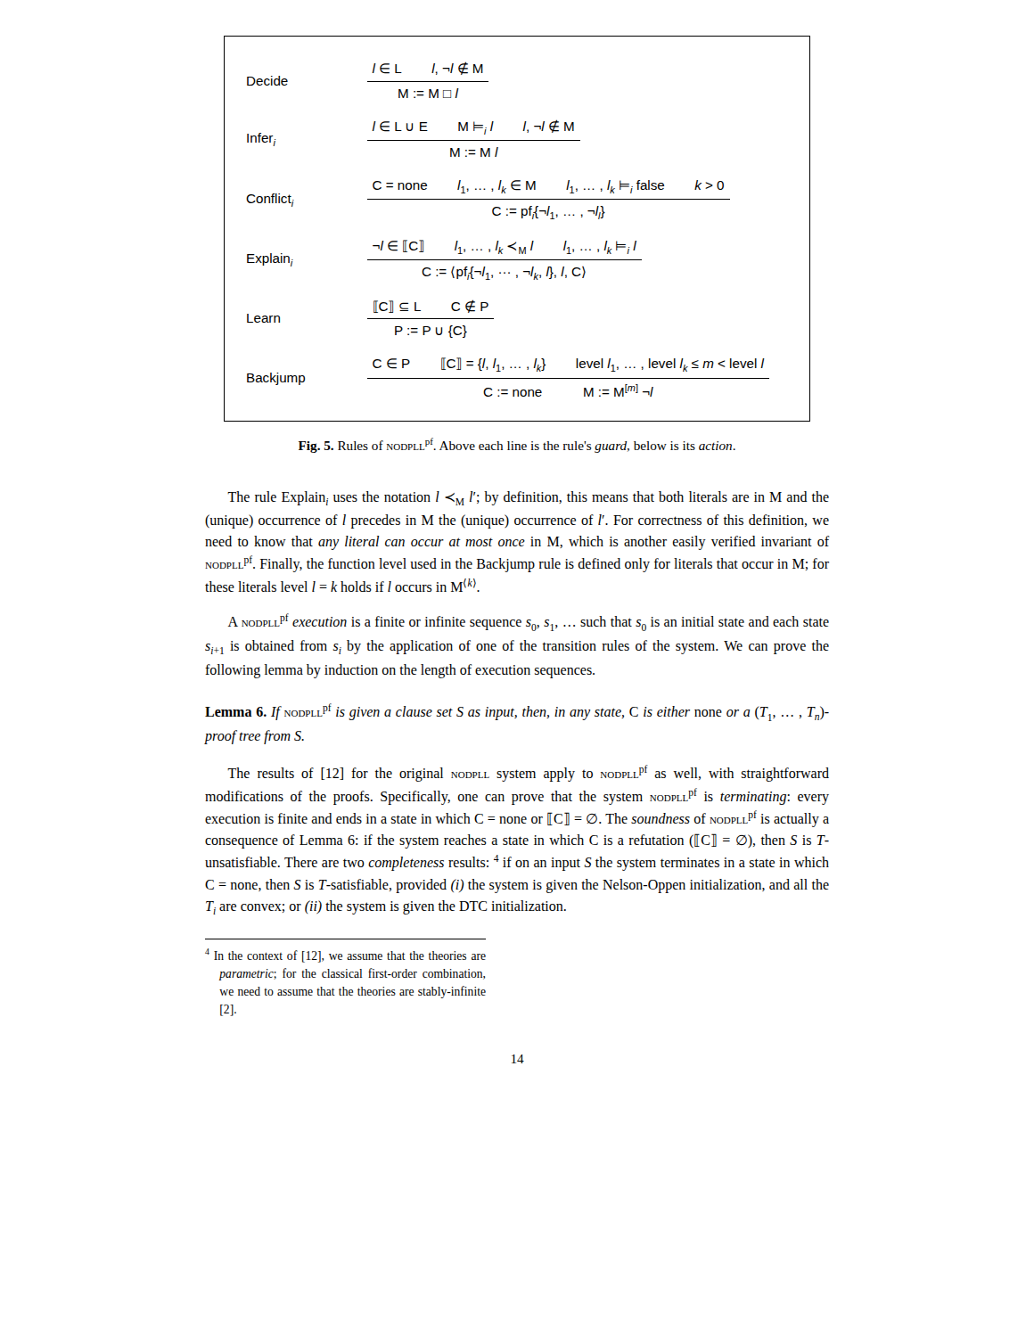| Decide | l ∈ L l , ¬ l ∉ M M := M □ l |
| Infer i | l ∈ L ∪ E M ⊨ i l l , ¬ l ∉ M M := M l |
| Conflict i | C = none l 1 , … , l k ∈ M l 1 , … , l k ⊨ i false k > 0 C := pf i {¬ l 1 , … , ¬ l l } |
| Explain i | ¬ l ∈ ⟦C⟧ l 1 , … , l k ≺ M l l 1 , … , l k ⊨ i l C := ⟨pf i {¬ l 1 , ··· , ¬ l k , l }, l , C⟩ |
| Learn | ⟦C⟧ ⊆ L C ∉ P P := P ∪ {C} |
| Backjump | C ∈ P ⟦C⟧ = { l , l 1 , … , l k } level l 1 , … , level l k ≤ m < level l C := none M := M [ m ] ¬ l |
Fig. 5. Rules of nodpllpf. Above each line is the rule's guard, below is its action.
The rule Explaini uses the notation l ≺M l′; by definition, this means that both literals are in M and the (unique) occurrence of l precedes in M the (unique) occurrence of l′. For correctness of this definition, we need to know that any literal can occur at most once in M, which is another easily verified invariant of nodpllpf. Finally, the function level used in the Backjump rule is defined only for literals that occur in M; for these literals level l = k holds if l occurs in M⟨k⟩.
A nodpllpf execution is a finite or infinite sequence s0, s1, … such that s0 is an initial state and each state si+1 is obtained from si by the application of one of the transition rules of the system. We can prove the following lemma by induction on the length of execution sequences.
Lemma 6. If nodpllpf is given a clause set S as input, then, in any state, C is either none or a (T1, … , Tn)-proof tree from S.
The results of [12] for the original nodpll system apply to nodpllpf as well, with straightforward modifications of the proofs. Specifically, one can prove that the system nodpllpf is terminating: every execution is finite and ends in a state in which C = none or ⟦C⟧ = ∅. The soundness of nodpllpf is actually a consequence of Lemma 6: if the system reaches a state in which C is a refutation (⟦C⟧ = ∅), then S is T-unsatisfiable. There are two completeness results: 4 if on an input S the system terminates in a state in which C = none, then S is T-satisfiable, provided (i) the system is given the Nelson-Oppen initialization, and all the Ti are convex; or (ii) the system is given the DTC initialization.
4 In the context of [12], we assume that the theories are parametric; for the classical first-order combination, we need to assume that the theories are stably-infinite [2].
14